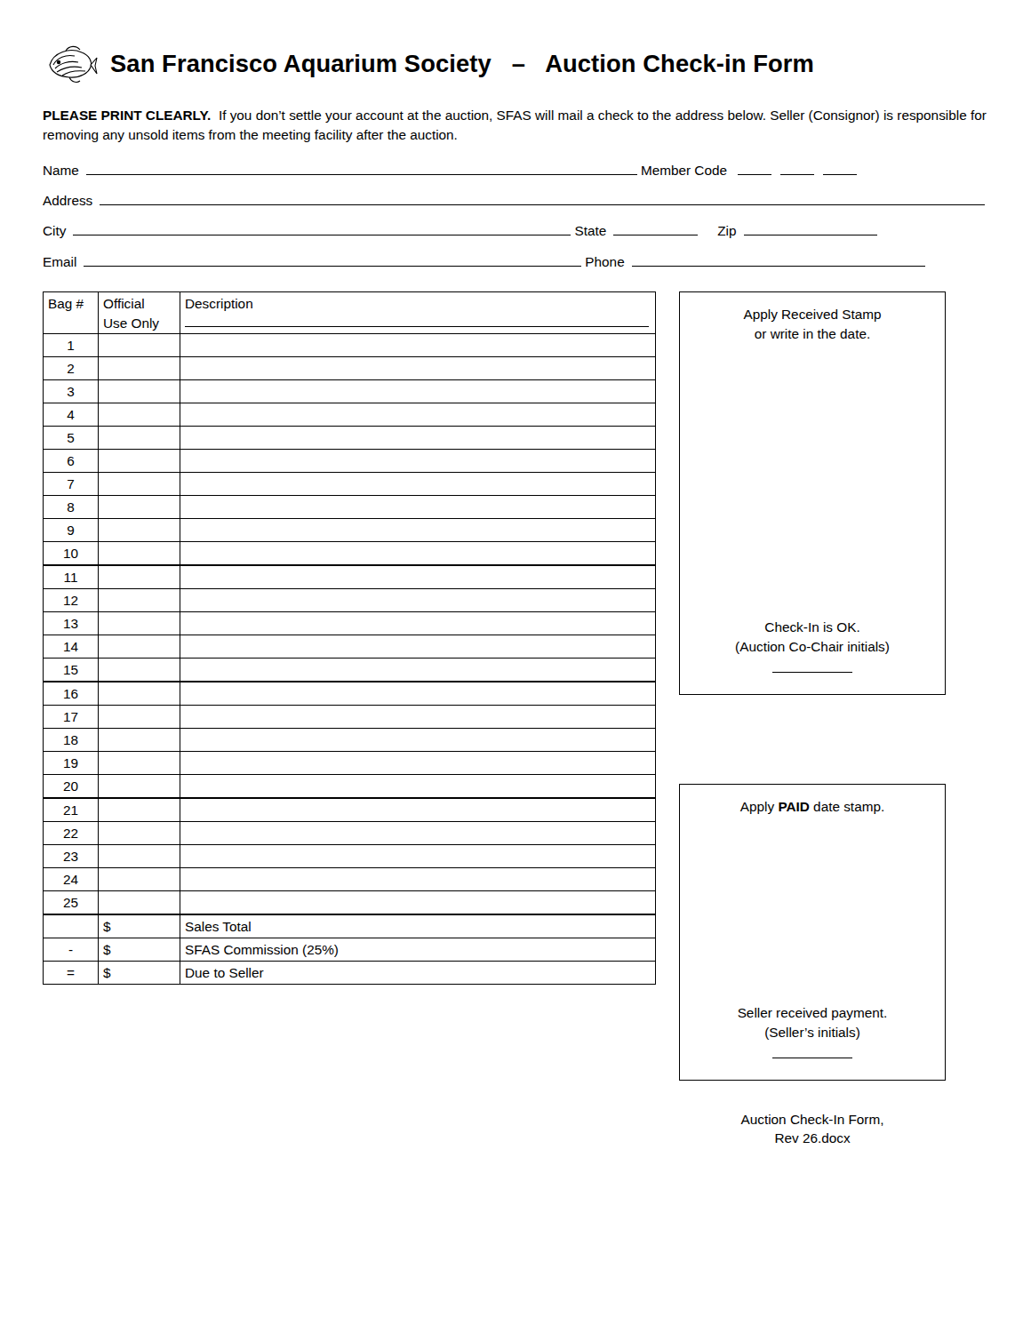San Francisco Aquarium Society – Auction Check-in Form
PLEASE PRINT CLEARLY. If you don’t settle your account at the auction, SFAS will mail a check to the address below. Seller (Consignor) is responsible for removing any unsold items from the meeting facility after the auction.
Name Member Code
Address
City State Zip
Email Phone
| Bag # | Official Use Only | Description |
| --- | --- | --- |
| 1 | | |
| 2 | | |
| 3 | | |
| 4 | | |
| 5 | | |
| 6 | | |
| 7 | | |
| 8 | | |
| 9 | | |
| 10 | | |
| 11 | | |
| 12 | | |
| 13 | | |
| 14 | | |
| 15 | | |
| 16 | | |
| 17 | | |
| 18 | | |
| 19 | | |
| 20 | | |
| 21 | | |
| 22 | | |
| 23 | | |
| 24 | | |
| 25 | | |
| | $ | Sales Total |
| - | $ | SFAS Commission (25%) |
| = | $ | Due to Seller |
Apply Received Stamp
or write in the date.
Check-In is OK.
(Auction Co-Chair initials)
Apply PAID date stamp.
Seller received payment.
(Seller’s initials)
Auction Check-In Form,
Rev 26.docx